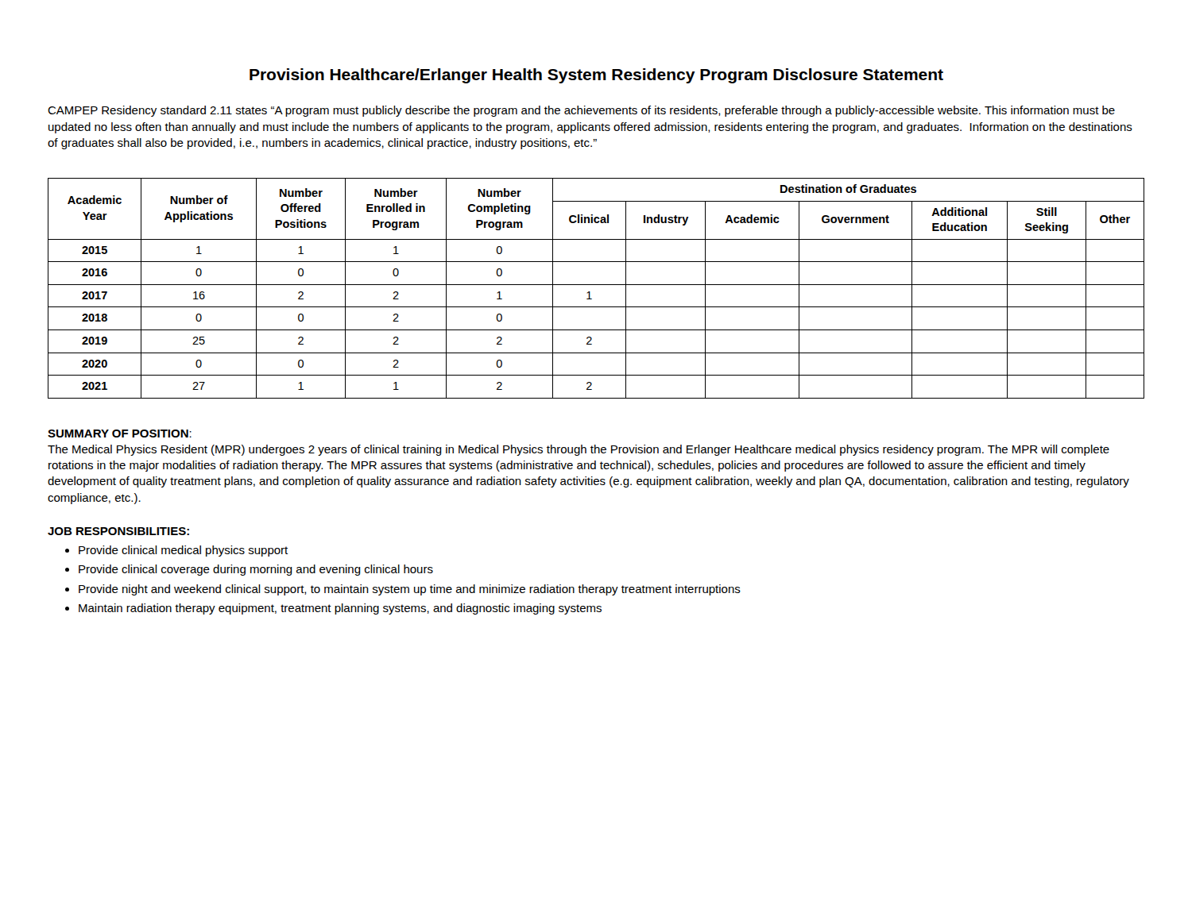Provision Healthcare/Erlanger Health System Residency Program Disclosure Statement
CAMPEP Residency standard 2.11 states “A program must publicly describe the program and the achievements of its residents, preferable through a publicly-accessible website. This information must be updated no less often than annually and must include the numbers of applicants to the program, applicants offered admission, residents entering the program, and graduates. Information on the destinations of graduates shall also be provided, i.e., numbers in academics, clinical practice, industry positions, etc.”
| Academic Year | Number of Applications | Number Offered Positions | Number Enrolled in Program | Number Completing Program | Destination of Graduates |
| --- | --- | --- | --- | --- | --- |
| Clinical | Industry | Academic | Government | Additional Education | Still Seeking | Other |
| 2015 | 1 | 1 | 1 | 0 | | | | | | | |
| 2016 | 0 | 0 | 0 | 0 | | | | | | | |
| 2017 | 16 | 2 | 2 | 1 | 1 | | | | | | |
| 2018 | 0 | 0 | 2 | 0 | | | | | | | |
| 2019 | 25 | 2 | 2 | 2 | 2 | | | | | | |
| 2020 | 0 | 0 | 2 | 0 | | | | | | | |
| 2021 | 27 | 1 | 1 | 2 | 2 | | | | | | |
SUMMARY OF POSITION
:
The Medical Physics Resident (MPR) undergoes 2 years of clinical training in Medical Physics through the Provision and Erlanger Healthcare medical physics residency program. The MPR will complete rotations in the major modalities of radiation therapy. The MPR assures that systems (administrative and technical), schedules, policies and procedures are followed to assure the efficient and timely development of quality treatment plans, and completion of quality assurance and radiation safety activities (e.g. equipment calibration, weekly and plan QA, documentation, calibration and testing, regulatory compliance, etc.).
JOB RESPONSIBILITIES:
Provide clinical medical physics support
Provide clinical coverage during morning and evening clinical hours
Provide night and weekend clinical support, to maintain system up time and minimize radiation therapy treatment interruptions
Maintain radiation therapy equipment, treatment planning systems, and diagnostic imaging systems